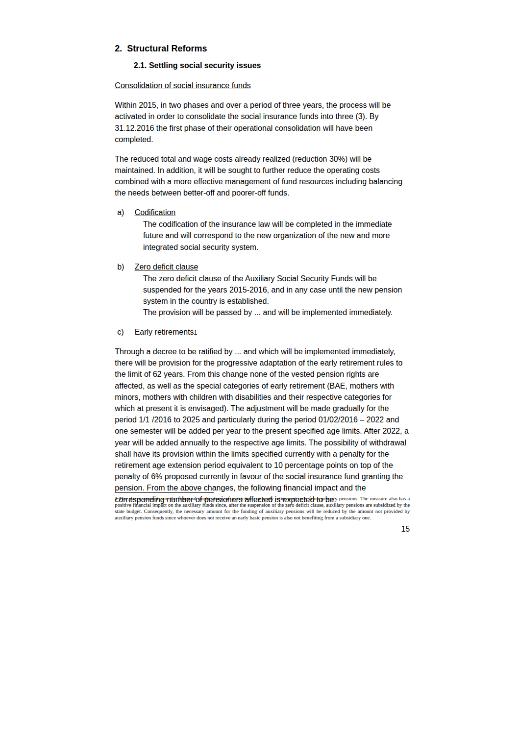2. Structural Reforms
2.1. Settling social security issues
Consolidation of social insurance funds
Within 2015, in two phases and over a period of three years, the process will be activated in order to consolidate the social insurance funds into three (3). By 31.12.2016 the first phase of their operational consolidation will have been completed.
The reduced total and wage costs already realized (reduction 30%) will be maintained. In addition, it will be sought to further reduce the operating costs combined with a more effective management of fund resources including balancing the needs between better-off and poorer-off funds.
a) Codification
The codification of the insurance law will be completed in the immediate future and will correspond to the new organization of the new and more integrated social security system.
b) Zero deficit clause
The zero deficit clause of the Auxiliary Social Security Funds will be suspended for the years 2015-2016, and in any case until the new pension system in the country is established.
The provision will be passed by ... and will be implemented immediately.
c) Early retirements1
Through a decree to be ratified by ... and which will be implemented immediately, there will be provision for the progressive adaptation of the early retirement rules to the limit of 62 years. From this change none of the vested pension rights are affected, as well as the special categories of early retirement (BAE, mothers with minors, mothers with children with disabilities and their respective categories for which at present it is envisaged). The adjustment will be made gradually for the period 1/1 /2016 to 2025 and particularly during the period 01/02/2016 – 2022 and one semester will be added per year to the present specified age limits. After 2022, a year will be added annually to the respective age limits. The possibility of withdrawal shall have its provision within the limits specified currently with a penalty for the retirement age extension period equivalent to 10 percentage points on top of the penalty of 6% proposed currently in favour of the social insurance fund granting the pension. From the above changes, the following financial impact and the corresponding number of pensioners affected is expected to be:
1 The above amounts are the financial implications of restrictions on early retirement only from primary pensions. The measure also has a positive financial impact on the auxiliary funds since, after the suspension of the zero deficit clause, auxiliary pensions are subsidized by the state budget. Consequently, the necessary amount for the funding of auxiliary pensions will be reduced by the amount not provided by auxiliary pension funds since whoever does not receive an early basic pension is also not benefiting from a subsidiary one.
15